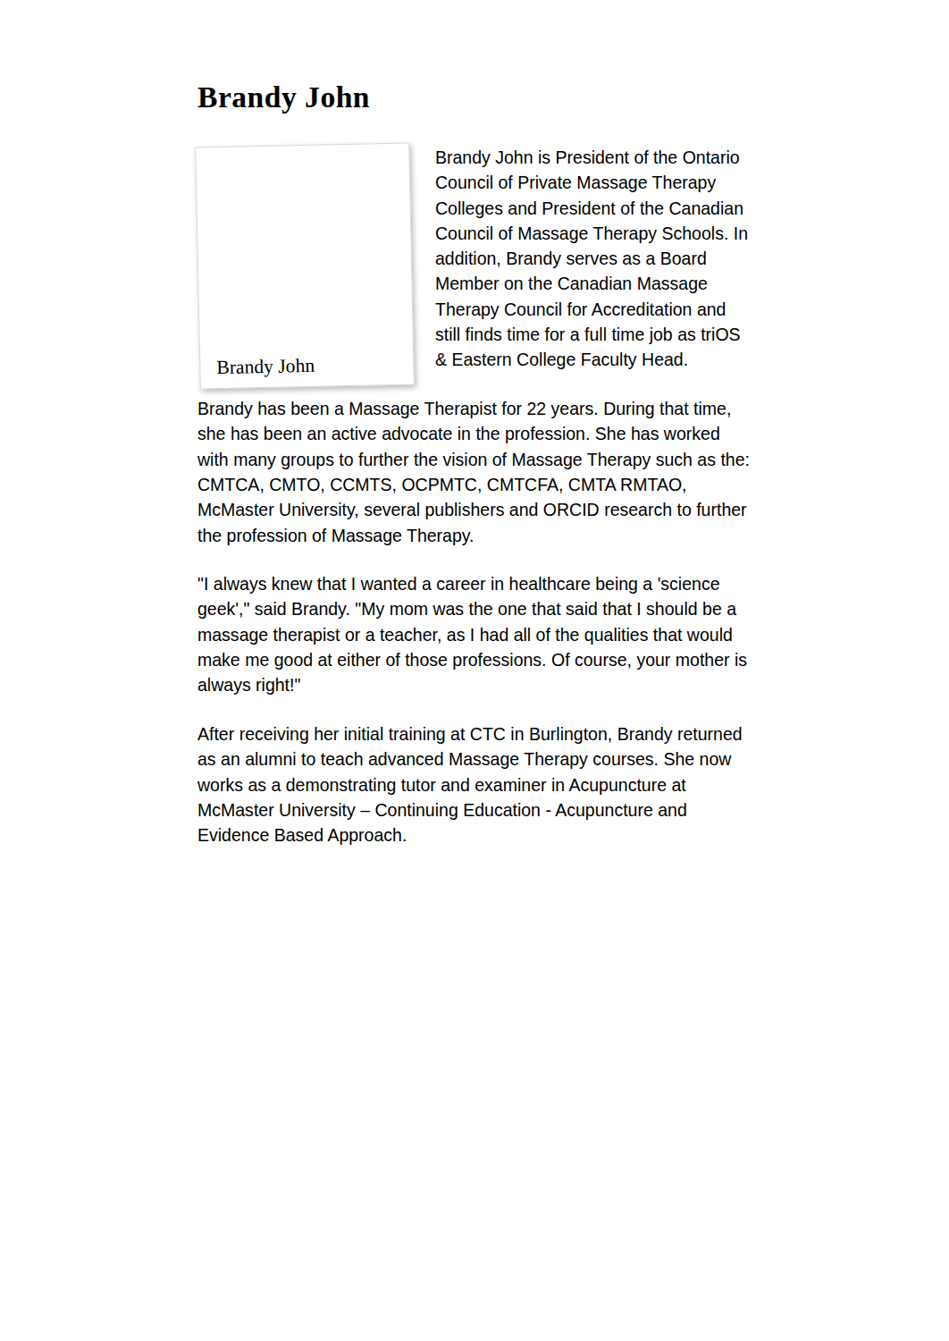Brandy John
Brandy John
Brandy John is President of the Ontario Council of Private Massage Therapy Colleges and President of the Canadian Council of Massage Therapy Schools. In addition, Brandy serves as a Board Member on the Canadian Massage Therapy Council for Accreditation and still finds time for a full time job as triOS & Eastern College Faculty Head.
Brandy has been a Massage Therapist for 22 years. During that time, she has been an active advocate in the profession. She has worked with many groups to further the vision of Massage Therapy such as the: CMTCA, CMTO, CCMTS, OCPMTC, CMTCFA, CMTA RMTAO, McMaster University, several publishers and ORCID research to further the profession of Massage Therapy.
"I always knew that I wanted a career in healthcare being a 'science geek'," said Brandy. "My mom was the one that said that I should be a massage therapist or a teacher, as I had all of the qualities that would make me good at either of those professions. Of course, your mother is always right!"
After receiving her initial training at CTC in Burlington, Brandy returned as an alumni to teach advanced Massage Therapy courses. She now works as a demonstrating tutor and examiner in Acupuncture at McMaster University – Continuing Education - Acupuncture and Evidence Based Approach.